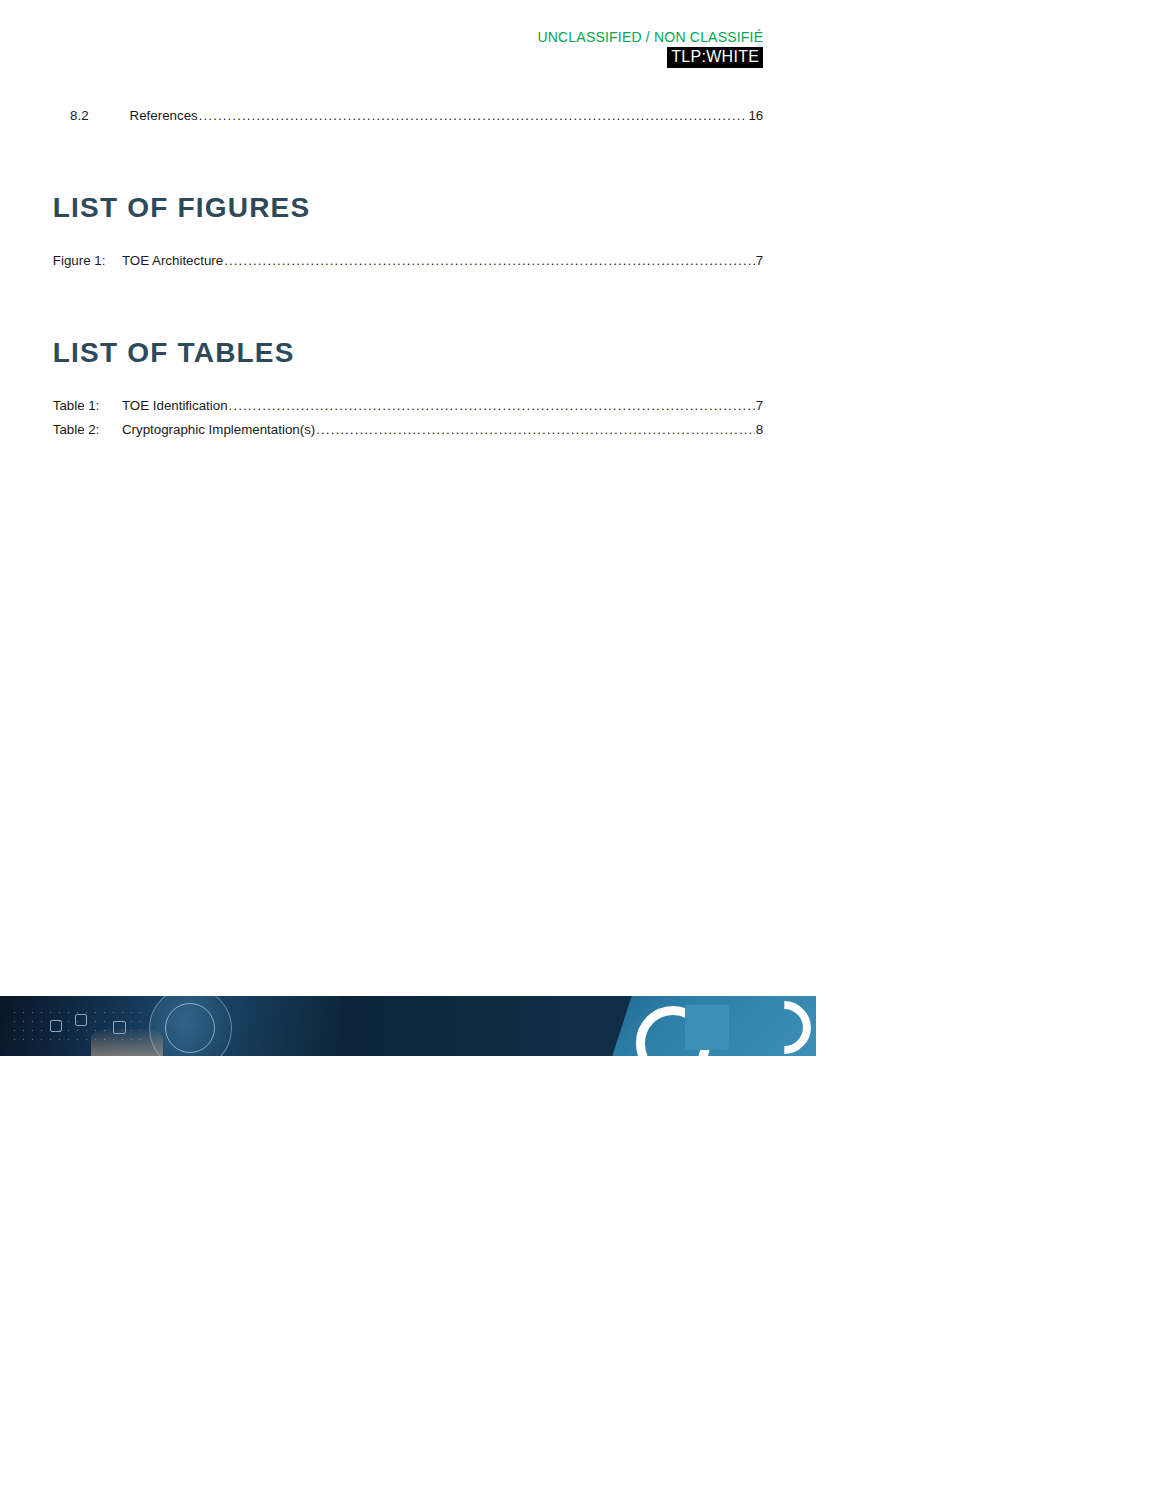UNCLASSIFIED / NON CLASSIFIÉ
TLP:WHITE
8.2 References .................................................................................................................................................. 16
LIST OF FIGURES
Figure 1: TOE Architecture ............................................................................................................................. 7
LIST OF TABLES
Table 1: TOE Identification ........................................................................................................................... 7
Table 2: Cryptographic Implementation(s) ............................................................................................................. 8